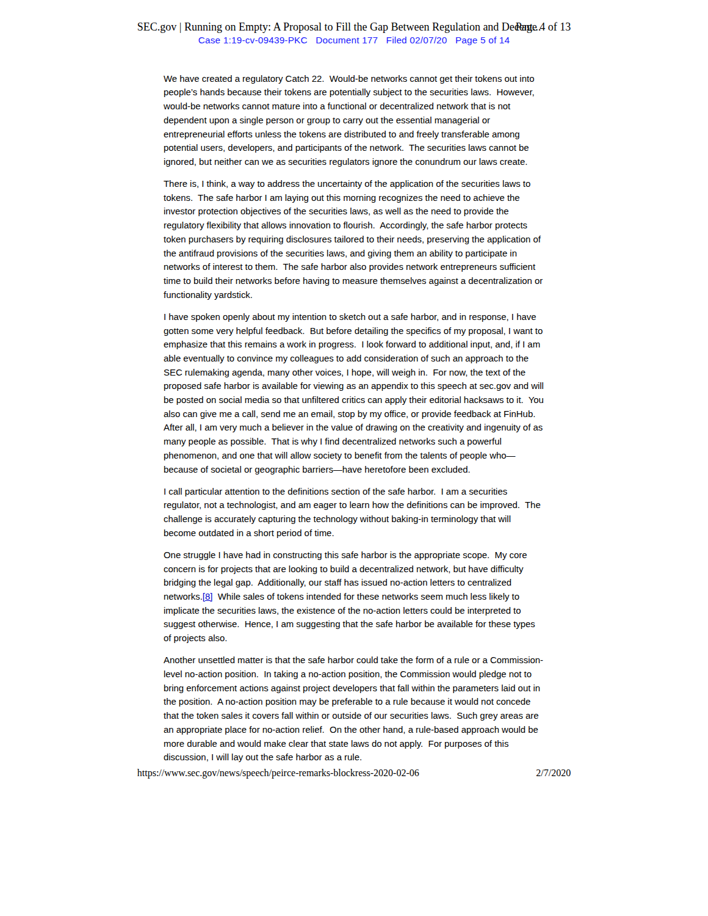Page 4 of 13 SEC.gov | Running on Empty: A Proposal to Fill the Gap Between Regulation and Decent...
Case 1:19-cv-09439-PKC Document 177 Filed 02/07/20 Page 5 of 14
We have created a regulatory Catch 22. Would-be networks cannot get their tokens out into people’s hands because their tokens are potentially subject to the securities laws. However, would-be networks cannot mature into a functional or decentralized network that is not dependent upon a single person or group to carry out the essential managerial or entrepreneurial efforts unless the tokens are distributed to and freely transferable among potential users, developers, and participants of the network. The securities laws cannot be ignored, but neither can we as securities regulators ignore the conundrum our laws create.
There is, I think, a way to address the uncertainty of the application of the securities laws to tokens. The safe harbor I am laying out this morning recognizes the need to achieve the investor protection objectives of the securities laws, as well as the need to provide the regulatory flexibility that allows innovation to flourish. Accordingly, the safe harbor protects token purchasers by requiring disclosures tailored to their needs, preserving the application of the antifraud provisions of the securities laws, and giving them an ability to participate in networks of interest to them. The safe harbor also provides network entrepreneurs sufficient time to build their networks before having to measure themselves against a decentralization or functionality yardstick.
I have spoken openly about my intention to sketch out a safe harbor, and in response, I have gotten some very helpful feedback. But before detailing the specifics of my proposal, I want to emphasize that this remains a work in progress. I look forward to additional input, and, if I am able eventually to convince my colleagues to add consideration of such an approach to the SEC rulemaking agenda, many other voices, I hope, will weigh in. For now, the text of the proposed safe harbor is available for viewing as an appendix to this speech at sec.gov and will be posted on social media so that unfiltered critics can apply their editorial hacksaws to it. You also can give me a call, send me an email, stop by my office, or provide feedback at FinHub. After all, I am very much a believer in the value of drawing on the creativity and ingenuity of as many people as possible. That is why I find decentralized networks such a powerful phenomenon, and one that will allow society to benefit from the talents of people who—because of societal or geographic barriers—have heretofore been excluded.
I call particular attention to the definitions section of the safe harbor. I am a securities regulator, not a technologist, and am eager to learn how the definitions can be improved. The challenge is accurately capturing the technology without baking-in terminology that will become outdated in a short period of time.
One struggle I have had in constructing this safe harbor is the appropriate scope. My core concern is for projects that are looking to build a decentralized network, but have difficulty bridging the legal gap. Additionally, our staff has issued no-action letters to centralized networks.[8] While sales of tokens intended for these networks seem much less likely to implicate the securities laws, the existence of the no-action letters could be interpreted to suggest otherwise. Hence, I am suggesting that the safe harbor be available for these types of projects also.
Another unsettled matter is that the safe harbor could take the form of a rule or a Commission-level no-action position. In taking a no-action position, the Commission would pledge not to bring enforcement actions against project developers that fall within the parameters laid out in the position. A no-action position may be preferable to a rule because it would not concede that the token sales it covers fall within or outside of our securities laws. Such grey areas are an appropriate place for no-action relief. On the other hand, a rule-based approach would be more durable and would make clear that state laws do not apply. For purposes of this discussion, I will lay out the safe harbor as a rule.
2/7/2020 https://www.sec.gov/news/speech/peirce-remarks-blockress-2020-02-06